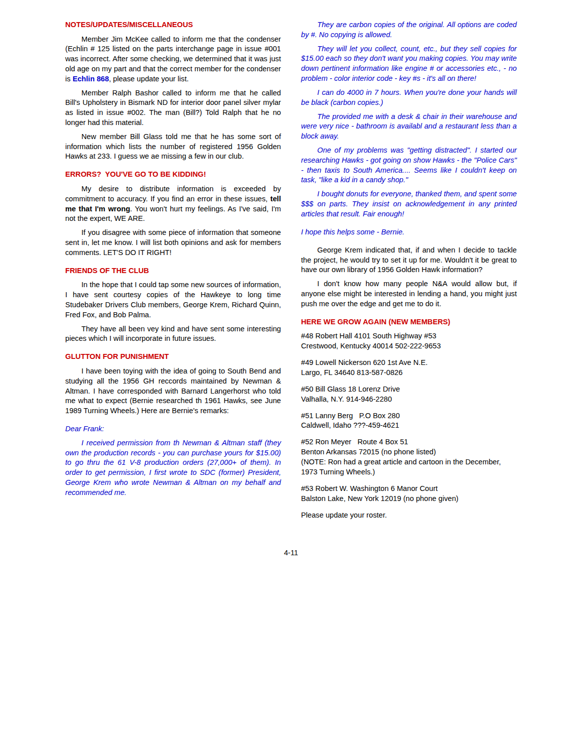NOTES/UPDATES/MISCELLANEOUS
Member Jim McKee called to inform me that the condenser (Echlin # 125 listed on the parts interchange page in issue #001 was incorrect. After some checking, we determined that it was just old age on my part and that the correct member for the condenser is Echlin 868, please update your list.
Member Ralph Bashor called to inform me that he called Bill's Upholstery in Bismark ND for interior door panel silver mylar as listed in issue #002. The man (Bill?) Told Ralph that he no longer had this material.
New member Bill Glass told me that he has some sort of information which lists the number of registered 1956 Golden Hawks at 233. I guess we ae missing a few in our club.
ERRORS? YOU'VE GO TO BE KIDDING!
My desire to distribute information is exceeded by commitment to accuracy. If you find an error in these issues, tell me that I'm wrong. You won't hurt my feelings. As I've said, I'm not the expert, WE ARE.
If you disagree with some piece of information that someone sent in, let me know. I will list both opinions and ask for members comments. LET'S DO IT RIGHT!
FRIENDS OF THE CLUB
In the hope that I could tap some new sources of information, I have sent courtesy copies of the Hawkeye to long time Studebaker Drivers Club members, George Krem, Richard Quinn, Fred Fox, and Bob Palma.
They have all been vey kind and have sent some interesting pieces which I will incorporate in future issues.
GLUTTON FOR PUNISHMENT
I have been toying with the idea of going to South Bend and studying all the 1956 GH reccords maintained by Newman & Altman. I have corresponded with Barnard Langerhorst who told me what to expect (Bernie researched th 1961 Hawks, see June 1989 Turning Wheels.) Here are Bernie's remarks:
Dear Frank:
I received permission from th Newman & Altman staff (they own the production records - you can purchase yours for $15.00) to go thru the 61 V-8 production orders (27,000+ of them). In order to get permission, I first wrote to SDC (former) President, George Krem who wrote Newman & Altman on my behalf and recommended me.
They are carbon copies of the original. All options are coded by #. No copying is allowed.
They will let you collect, count, etc., but they sell copies for $15.00 each so they don't want you making copies. You may write down pertinent information like engine # or accessories etc., - no problem - color interior code - key #s - it's all on there!
I can do 4000 in 7 hours. When you're done your hands will be black (carbon copies.)
The provided me with a desk & chair in their warehouse and were very nice - bathroom is availabl and a restaurant less than a block away.
One of my problems was "getting distracted". I started our researching Hawks - got going on show Hawks - the "Police Cars" - then taxis to South America.... Seems like I couldn't keep on task, "like a kid in a candy shop."
I bought donuts for everyone, thanked them, and spent some $$$ on parts. They insist on acknowledgement in any printed articles that result. Fair enough!
I hope this helps some - Bernie.
George Krem indicated that, if and when I decide to tackle the project, he would try to set it up for me. Wouldn't it be great to have our own library of 1956 Golden Hawk information?
I don't know how many people N&A would allow but, if anyone else might be interested in lending a hand, you might just push me over the edge and get me to do it.
HERE WE GROW AGAIN (NEW MEMBERS)
#48 Robert Hall 4101 South Highway #53
Crestwood, Kentucky 40014 502-222-9653
#49 Lowell Nickerson 620 1st Ave N.E.
Largo, FL 34640 813-587-0826
#50 Bill Glass 18 Lorenz Drive
Valhalla, N.Y. 914-946-2280
#51 Lanny Berg P.O Box 280
Caldwell, Idaho ???-459-4621
#52 Ron Meyer Route 4 Box 51
Benton Arkansas 72015 (no phone listed)
(NOTE: Ron had a great article and cartoon in the December, 1973 Turning Wheels.)
#53 Robert W. Washington 6 Manor Court
Balston Lake, New York 12019 (no phone given)
Please update your roster.
4-11